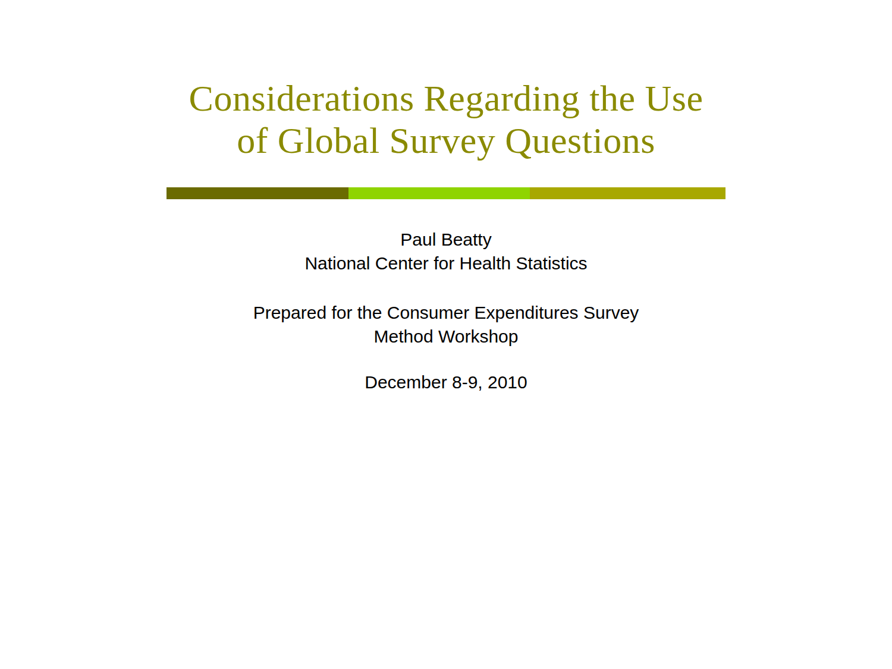Considerations Regarding the Use
of Global Survey Questions
Paul Beatty
National Center for Health Statistics
Prepared for the Consumer Expenditures Survey
Method Workshop
December 8-9, 2010